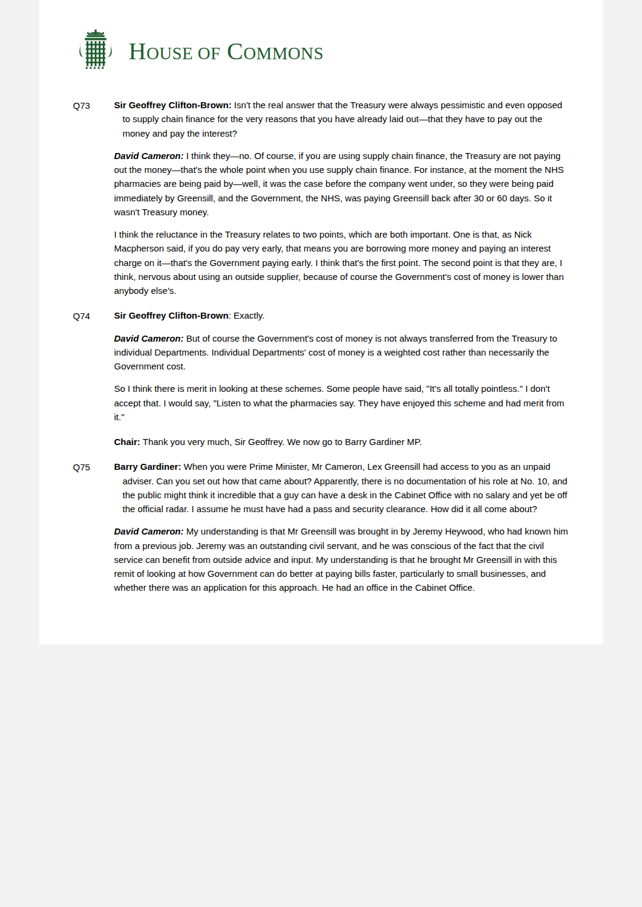HOUSE OF COMMONS
Q73
Sir Geoffrey Clifton-Brown: Isn't the real answer that the Treasury were always pessimistic and even opposed to supply chain finance for the very reasons that you have already laid out—that they have to pay out the money and pay the interest?
David Cameron: I think they—no. Of course, if you are using supply chain finance, the Treasury are not paying out the money—that's the whole point when you use supply chain finance. For instance, at the moment the NHS pharmacies are being paid by—well, it was the case before the company went under, so they were being paid immediately by Greensill, and the Government, the NHS, was paying Greensill back after 30 or 60 days. So it wasn't Treasury money.
I think the reluctance in the Treasury relates to two points, which are both important. One is that, as Nick Macpherson said, if you do pay very early, that means you are borrowing more money and paying an interest charge on it—that's the Government paying early. I think that's the first point. The second point is that they are, I think, nervous about using an outside supplier, because of course the Government's cost of money is lower than anybody else's.
Q74
Sir Geoffrey Clifton-Brown: Exactly.
David Cameron: But of course the Government's cost of money is not always transferred from the Treasury to individual Departments. Individual Departments' cost of money is a weighted cost rather than necessarily the Government cost.
So I think there is merit in looking at these schemes. Some people have said, "It's all totally pointless." I don't accept that. I would say, "Listen to what the pharmacies say. They have enjoyed this scheme and had merit from it."
Chair: Thank you very much, Sir Geoffrey. We now go to Barry Gardiner MP.
Q75
Barry Gardiner: When you were Prime Minister, Mr Cameron, Lex Greensill had access to you as an unpaid adviser. Can you set out how that came about? Apparently, there is no documentation of his role at No. 10, and the public might think it incredible that a guy can have a desk in the Cabinet Office with no salary and yet be off the official radar. I assume he must have had a pass and security clearance. How did it all come about?
David Cameron: My understanding is that Mr Greensill was brought in by Jeremy Heywood, who had known him from a previous job. Jeremy was an outstanding civil servant, and he was conscious of the fact that the civil service can benefit from outside advice and input. My understanding is that he brought Mr Greensill in with this remit of looking at how Government can do better at paying bills faster, particularly to small businesses, and whether there was an application for this approach. He had an office in the Cabinet Office.